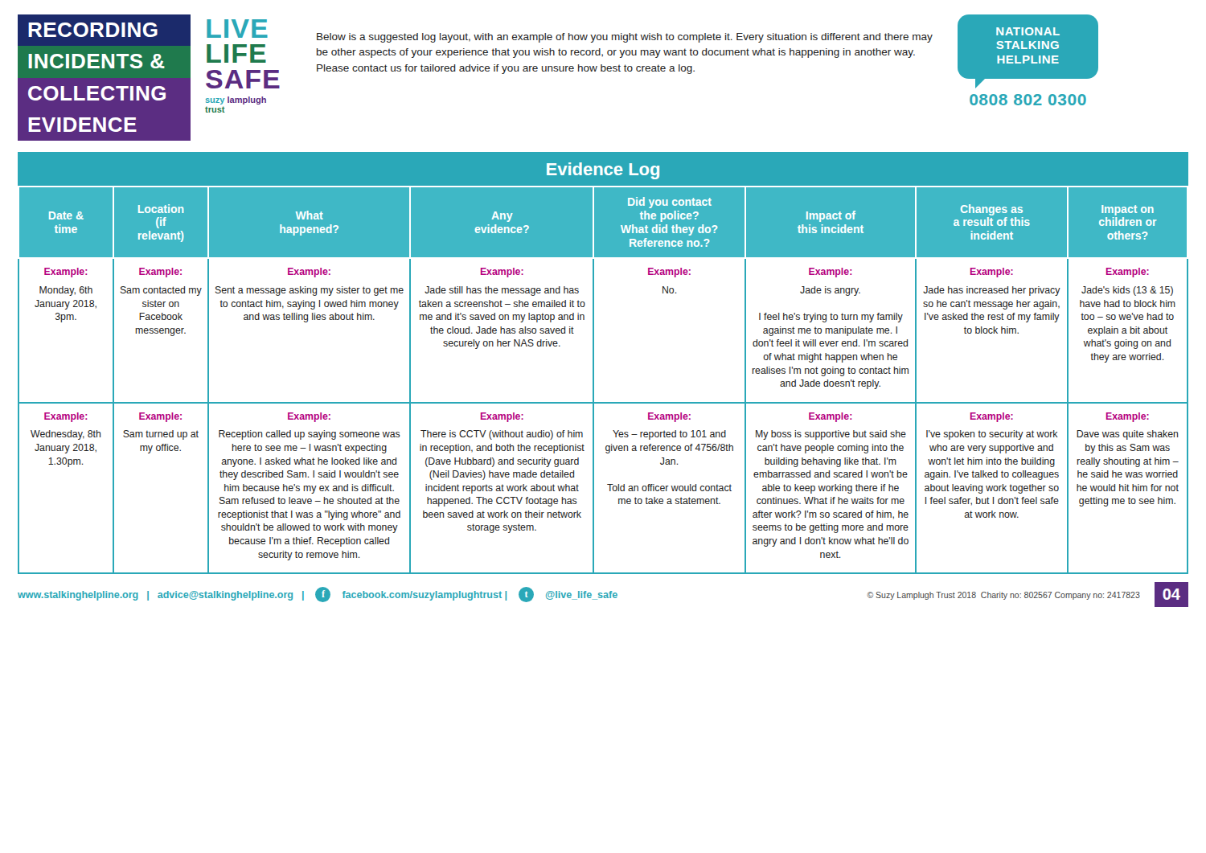Recording
Incidents &
Collecting
Evidence
LIVE
LIFE
SAFE
suzy lamplugh trust
Below is a suggested log layout, with an example of how you might wish to complete it. Every situation is different and there may be other aspects of your experience that you wish to record, or you may want to document what is happening in another way. Please contact us for tailored advice if you are unsure how best to create a log.
National
Stalking
Helpline
0808 802 0300
Evidence Log
| Date & time | Location (if relevant) | What happened? | Any evidence? | Did you contact the police? What did they do? Reference no.? | Impact of this incident | Changes as a result of this incident | Impact on children or others? |
| --- | --- | --- | --- | --- | --- | --- | --- |
| Example: Monday, 6th January 2018, 3pm. | Example: Sam contacted my sister on Facebook messenger. | Example: Sent a message asking my sister to get me to contact him, saying I owed him money and was telling lies about him. | Example: Jade still has the message and has taken a screenshot – she emailed it to me and it's saved on my laptop and in the cloud. Jade has also saved it securely on her NAS drive. | Example: No. | Example: Jade is angry. I feel he's trying to turn my family against me to manipulate me. I don't feel it will ever end. I'm scared of what might happen when he realises I'm not going to contact him and Jade doesn't reply. | Example: Jade has increased her privacy so he can't message her again, I've asked the rest of my family to block him. | Example: Jade's kids (13 & 15) have had to block him too – so we've had to explain a bit about what's going on and they are worried. |
| Example: Wednesday, 8th January 2018, 1.30pm. | Example: Sam turned up at my office. | Example: Reception called up saying someone was here to see me – I wasn't expecting anyone. I asked what he looked like and they described Sam. I said I wouldn't see him because he's my ex and is difficult. Sam refused to leave – he shouted at the receptionist that I was a "lying whore" and shouldn't be allowed to work with money because I'm a thief. Reception called security to remove him. | Example: There is CCTV (without audio) of him in reception, and both the receptionist (Dave Hubbard) and security guard (Neil Davies) have made detailed incident reports at work about what happened. The CCTV footage has been saved at work on their network storage system. | Example: Yes – reported to 101 and given a reference of 4756/8th Jan. Told an officer would contact me to take a statement. | Example: My boss is supportive but said she can't have people coming into the building behaving like that. I'm embarrassed and scared I won't be able to keep working there if he continues. What if he waits for me after work? I'm so scared of him, he seems to be getting more and more angry and I don't know what he'll do next. | Example: I've spoken to security at work who are very supportive and won't let him into the building again. I've talked to colleagues about leaving work together so I feel safer, but I don't feel safe at work now. | Example: Dave was quite shaken by this as Sam was really shouting at him – he said he was worried he would hit him for not getting me to see him. |
www.stalkinghelpline.org | advice@stalkinghelpline.org | f facebook.com/suzylamplughtrust | t @live_life_safe © Suzy Lamplugh Trust 2018 Charity no: 802567 Company no: 2417823 04